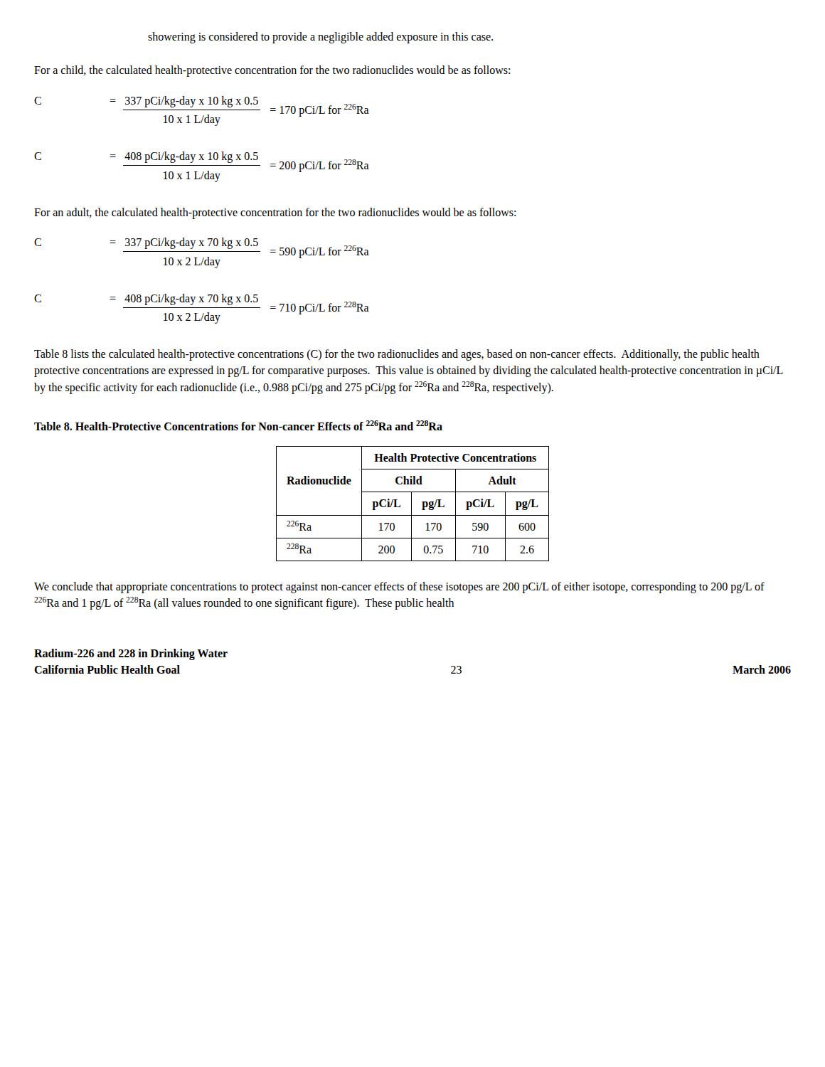showering is considered to provide a negligible added exposure in this case.
For a child, the calculated health-protective concentration for the two radionuclides would be as follows:
C = 337 pCi/kg-day x 10 kg x 0.5 10 x 1 L/day = 170 pCi/L for 226Ra
C = 408 pCi/kg-day x 10 kg x 0.5 10 x 1 L/day = 200 pCi/L for 228Ra
For an adult, the calculated health-protective concentration for the two radionuclides would be as follows:
C = 337 pCi/kg-day x 70 kg x 0.5 10 x 2 L/day = 590 pCi/L for 226Ra
C = 408 pCi/kg-day x 70 kg x 0.5 10 x 2 L/day = 710 pCi/L for 228Ra
Table 8 lists the calculated health-protective concentrations (C) for the two radionuclides and ages, based on non-cancer effects. Additionally, the public health protective concentrations are expressed in pg/L for comparative purposes. This value is obtained by dividing the calculated health-protective concentration in µCi/L by the specific activity for each radionuclide (i.e., 0.988 pCi/pg and 275 pCi/pg for 226Ra and 228Ra, respectively).
Table 8. Health-Protective Concentrations for Non-cancer Effects of 226Ra and 228Ra
| Radionuclide | Health Protective Concentrations |
| --- | --- |
| Child | Adult |
| pCi/L | pg/L | pCi/L | pg/L |
| 226 Ra | 170 | 170 | 590 | 600 |
| 228 Ra | 200 | 0.75 | 710 | 2.6 |
We conclude that appropriate concentrations to protect against non-cancer effects of these isotopes are 200 pCi/L of either isotope, corresponding to 200 pg/L of 226Ra and 1 pg/L of 228Ra (all values rounded to one significant figure). These public health
Radium-226 and 228 in Drinking Water
California Public Health Goal 23 March 2006